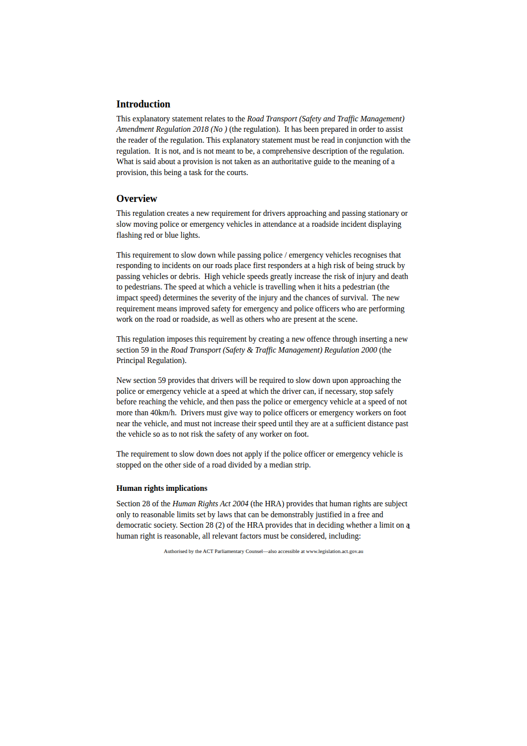Introduction
This explanatory statement relates to the Road Transport (Safety and Traffic Management) Amendment Regulation 2018 (No ) (the regulation). It has been prepared in order to assist the reader of the regulation. This explanatory statement must be read in conjunction with the regulation. It is not, and is not meant to be, a comprehensive description of the regulation. What is said about a provision is not taken as an authoritative guide to the meaning of a provision, this being a task for the courts.
Overview
This regulation creates a new requirement for drivers approaching and passing stationary or slow moving police or emergency vehicles in attendance at a roadside incident displaying flashing red or blue lights.
This requirement to slow down while passing police / emergency vehicles recognises that responding to incidents on our roads place first responders at a high risk of being struck by passing vehicles or debris. High vehicle speeds greatly increase the risk of injury and death to pedestrians. The speed at which a vehicle is travelling when it hits a pedestrian (the impact speed) determines the severity of the injury and the chances of survival. The new requirement means improved safety for emergency and police officers who are performing work on the road or roadside, as well as others who are present at the scene.
This regulation imposes this requirement by creating a new offence through inserting a new section 59 in the Road Transport (Safety & Traffic Management) Regulation 2000 (the Principal Regulation).
New section 59 provides that drivers will be required to slow down upon approaching the police or emergency vehicle at a speed at which the driver can, if necessary, stop safely before reaching the vehicle, and then pass the police or emergency vehicle at a speed of not more than 40km/h. Drivers must give way to police officers or emergency workers on foot near the vehicle, and must not increase their speed until they are at a sufficient distance past the vehicle so as to not risk the safety of any worker on foot.
The requirement to slow down does not apply if the police officer or emergency vehicle is stopped on the other side of a road divided by a median strip.
Human rights implications
Section 28 of the Human Rights Act 2004 (the HRA) provides that human rights are subject only to reasonable limits set by laws that can be demonstrably justified in a free and democratic society. Section 28 (2) of the HRA provides that in deciding whether a limit on a human right is reasonable, all relevant factors must be considered, including:
1
Authorised by the ACT Parliamentary Counsel—also accessible at www.legislation.act.gov.au